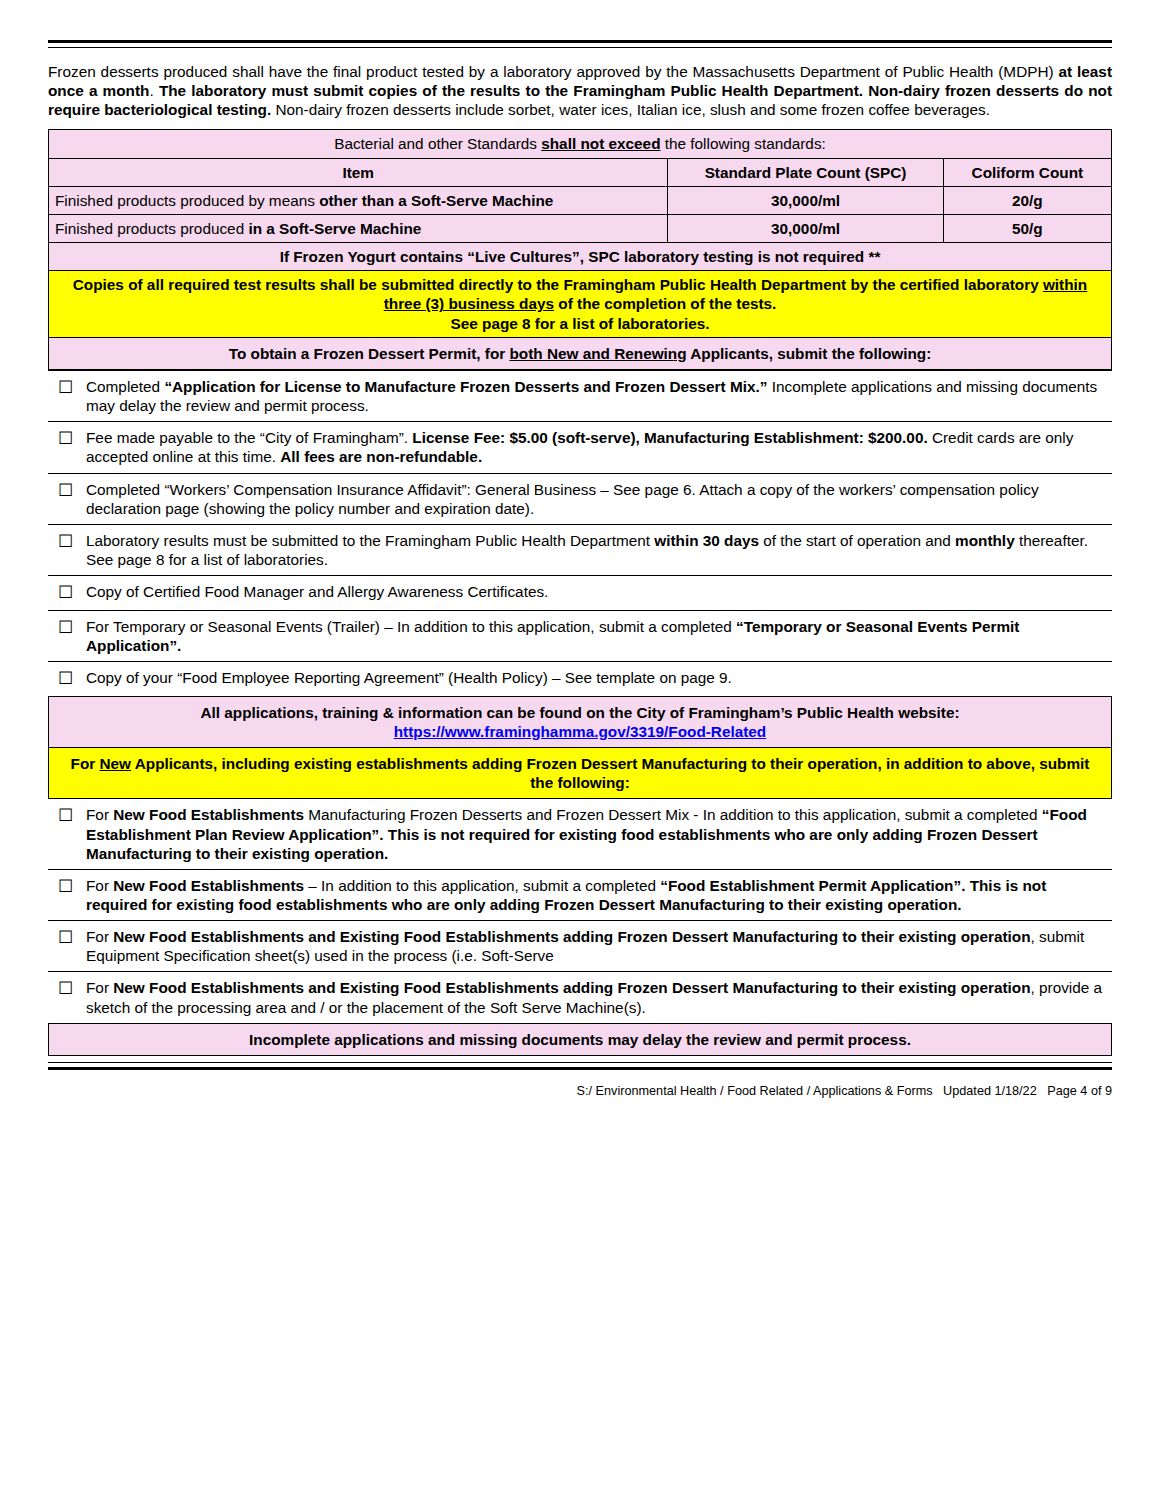Frozen desserts produced shall have the final product tested by a laboratory approved by the Massachusetts Department of Public Health (MDPH) at least once a month. The laboratory must submit copies of the results to the Framingham Public Health Department. Non-dairy frozen desserts do not require bacteriological testing. Non-dairy frozen desserts include sorbet, water ices, Italian ice, slush and some frozen coffee beverages.
| Bacterial and other Standards shall not exceed the following standards: |
| Item | Standard Plate Count (SPC) | Coliform Count |
| Finished products produced by means other than a Soft-Serve Machine | 30,000/ml | 20/g |
| Finished products produced in a Soft-Serve Machine | 30,000/ml | 50/g |
| If Frozen Yogurt contains “Live Cultures”, SPC laboratory testing is not required ** |
| Copies of all required test results shall be submitted directly to the Framingham Public Health Department by the certified laboratory within three (3) business days of the completion of the tests. See page 8 for a list of laboratories. |
To obtain a Frozen Dessert Permit, for both New and Renewing Applicants, submit the following:
| ☐ | Completed “Application for License to Manufacture Frozen Desserts and Frozen Dessert Mix.” Incomplete applications and missing documents may delay the review and permit process. |
| ☐ | Fee made payable to the “City of Framingham”. License Fee: $5.00 (soft-serve), Manufacturing Establishment: $200.00. Credit cards are only accepted online at this time. All fees are non-refundable. |
| ☐ | Completed “Workers’ Compensation Insurance Affidavit”: General Business – See page 6. Attach a copy of the workers’ compensation policy declaration page (showing the policy number and expiration date). |
| ☐ | Laboratory results must be submitted to the Framingham Public Health Department within 30 days of the start of operation and monthly thereafter. See page 8 for a list of laboratories. |
| ☐ | Copy of Certified Food Manager and Allergy Awareness Certificates. |
| ☐ | For Temporary or Seasonal Events (Trailer) – In addition to this application, submit a completed “Temporary or Seasonal Events Permit Application”. |
| ☐ | Copy of your “Food Employee Reporting Agreement” (Health Policy) – See template on page 9. |
All applications, training & information can be found on the City of Framingham’s Public Health website:
https://www.framinghamma.gov/3319/Food-Related
For New Applicants, including existing establishments adding Frozen Dessert Manufacturing to their operation, in addition to above, submit the following:
| ☐ | For New Food Establishments Manufacturing Frozen Desserts and Frozen Dessert Mix - In addition to this application, submit a completed “Food Establishment Plan Review Application”. This is not required for existing food establishments who are only adding Frozen Dessert Manufacturing to their existing operation. |
| ☐ | For New Food Establishments – In addition to this application, submit a completed “Food Establishment Permit Application”. This is not required for existing food establishments who are only adding Frozen Dessert Manufacturing to their existing operation. |
| ☐ | For New Food Establishments and Existing Food Establishments adding Frozen Dessert Manufacturing to their existing operation , submit Equipment Specification sheet(s) used in the process (i.e. Soft-Serve |
| ☐ | For New Food Establishments and Existing Food Establishments adding Frozen Dessert Manufacturing to their existing operation , provide a sketch of the processing area and / or the placement of the Soft Serve Machine(s). |
Incomplete applications and missing documents may delay the review and permit process.
S:/ Environmental Health / Food Related / Applications & Forms Updated 1/18/22 Page 4 of 9